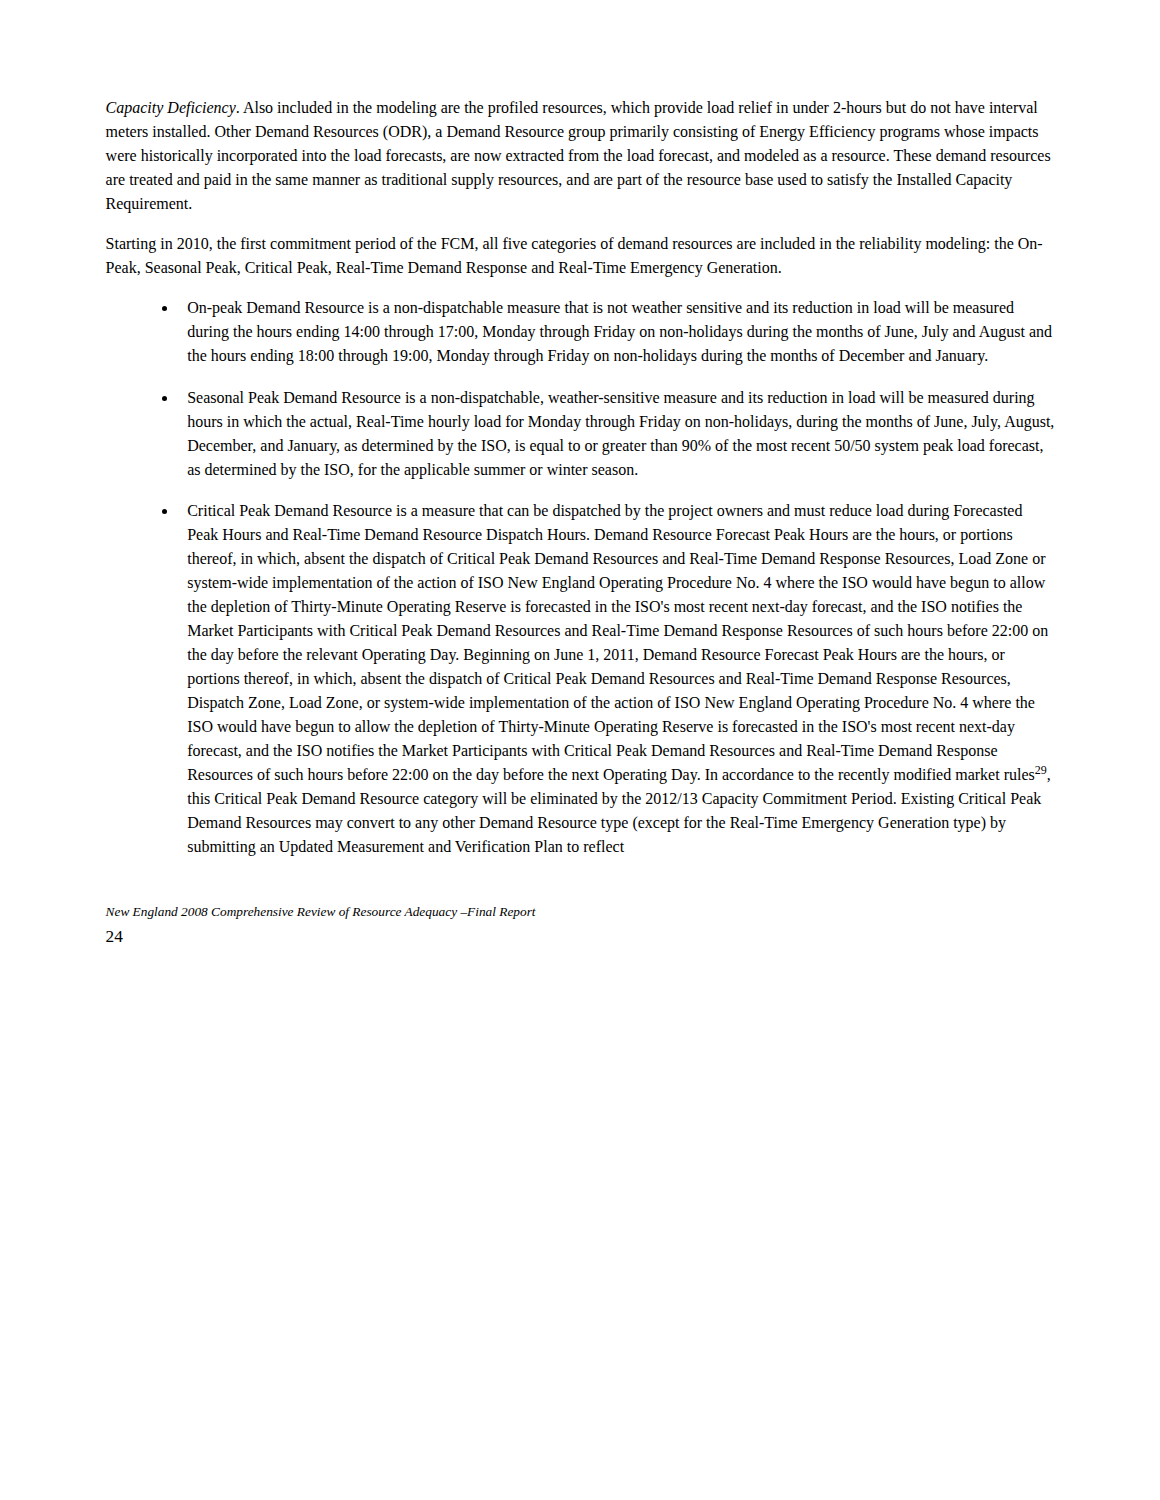Capacity Deficiency. Also included in the modeling are the profiled resources, which provide load relief in under 2-hours but do not have interval meters installed. Other Demand Resources (ODR), a Demand Resource group primarily consisting of Energy Efficiency programs whose impacts were historically incorporated into the load forecasts, are now extracted from the load forecast, and modeled as a resource. These demand resources are treated and paid in the same manner as traditional supply resources, and are part of the resource base used to satisfy the Installed Capacity Requirement.
Starting in 2010, the first commitment period of the FCM, all five categories of demand resources are included in the reliability modeling: the On-Peak, Seasonal Peak, Critical Peak, Real-Time Demand Response and Real-Time Emergency Generation.
On-peak Demand Resource is a non-dispatchable measure that is not weather sensitive and its reduction in load will be measured during the hours ending 14:00 through 17:00, Monday through Friday on non-holidays during the months of June, July and August and the hours ending 18:00 through 19:00, Monday through Friday on non-holidays during the months of December and January.
Seasonal Peak Demand Resource is a non-dispatchable, weather-sensitive measure and its reduction in load will be measured during hours in which the actual, Real-Time hourly load for Monday through Friday on non-holidays, during the months of June, July, August, December, and January, as determined by the ISO, is equal to or greater than 90% of the most recent 50/50 system peak load forecast, as determined by the ISO, for the applicable summer or winter season.
Critical Peak Demand Resource is a measure that can be dispatched by the project owners and must reduce load during Forecasted Peak Hours and Real-Time Demand Resource Dispatch Hours. Demand Resource Forecast Peak Hours are the hours, or portions thereof, in which, absent the dispatch of Critical Peak Demand Resources and Real-Time Demand Response Resources, Load Zone or system-wide implementation of the action of ISO New England Operating Procedure No. 4 where the ISO would have begun to allow the depletion of Thirty-Minute Operating Reserve is forecasted in the ISO's most recent next-day forecast, and the ISO notifies the Market Participants with Critical Peak Demand Resources and Real-Time Demand Response Resources of such hours before 22:00 on the day before the relevant Operating Day. Beginning on June 1, 2011, Demand Resource Forecast Peak Hours are the hours, or portions thereof, in which, absent the dispatch of Critical Peak Demand Resources and Real-Time Demand Response Resources, Dispatch Zone, Load Zone, or system-wide implementation of the action of ISO New England Operating Procedure No. 4 where the ISO would have begun to allow the depletion of Thirty-Minute Operating Reserve is forecasted in the ISO's most recent next-day forecast, and the ISO notifies the Market Participants with Critical Peak Demand Resources and Real-Time Demand Response Resources of such hours before 22:00 on the day before the next Operating Day. In accordance to the recently modified market rules29, this Critical Peak Demand Resource category will be eliminated by the 2012/13 Capacity Commitment Period. Existing Critical Peak Demand Resources may convert to any other Demand Resource type (except for the Real-Time Emergency Generation type) by submitting an Updated Measurement and Verification Plan to reflect
New England 2008 Comprehensive Review of Resource Adequacy –Final Report
24